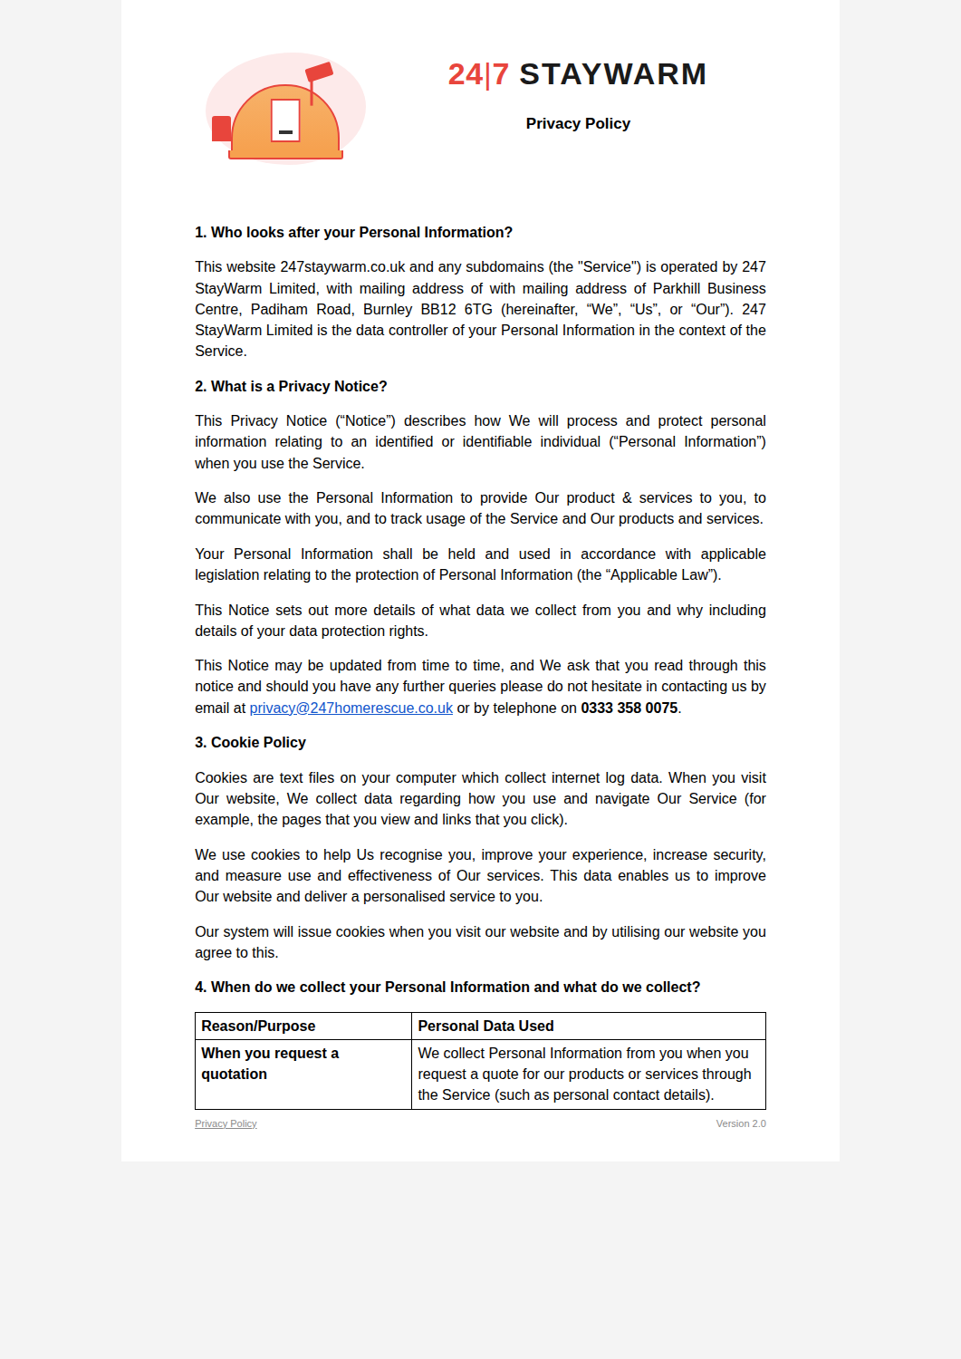24|7 STAYWARM
Privacy Policy
1. Who looks after your Personal Information?
This website 247staywarm.co.uk and any subdomains (the "Service") is operated by 247 StayWarm Limited, with mailing address of with mailing address of Parkhill Business Centre, Padiham Road, Burnley BB12 6TG (hereinafter, “We”, “Us”, or “Our”). 247 StayWarm Limited is the data controller of your Personal Information in the context of the Service.
2. What is a Privacy Notice?
This Privacy Notice (“Notice”) describes how We will process and protect personal information relating to an identified or identifiable individual (“Personal Information”) when you use the Service.
We also use the Personal Information to provide Our product & services to you, to communicate with you, and to track usage of the Service and Our products and services.
Your Personal Information shall be held and used in accordance with applicable legislation relating to the protection of Personal Information (the “Applicable Law”).
This Notice sets out more details of what data we collect from you and why including details of your data protection rights.
This Notice may be updated from time to time, and We ask that you read through this notice and should you have any further queries please do not hesitate in contacting us by email at privacy@247homerescue.co.uk or by telephone on 0333 358 0075.
3. Cookie Policy
Cookies are text files on your computer which collect internet log data. When you visit Our website, We collect data regarding how you use and navigate Our Service (for example, the pages that you view and links that you click).
We use cookies to help Us recognise you, improve your experience, increase security, and measure use and effectiveness of Our services. This data enables us to improve Our website and deliver a personalised service to you.
Our system will issue cookies when you visit our website and by utilising our website you agree to this.
4. When do we collect your Personal Information and what do we collect?
| Reason/Purpose | Personal Data Used |
| --- | --- |
| When you request a quotation | We collect Personal Information from you when you request a quote for our products or services through the Service (such as personal contact details). |
Privacy Policy Version 2.0